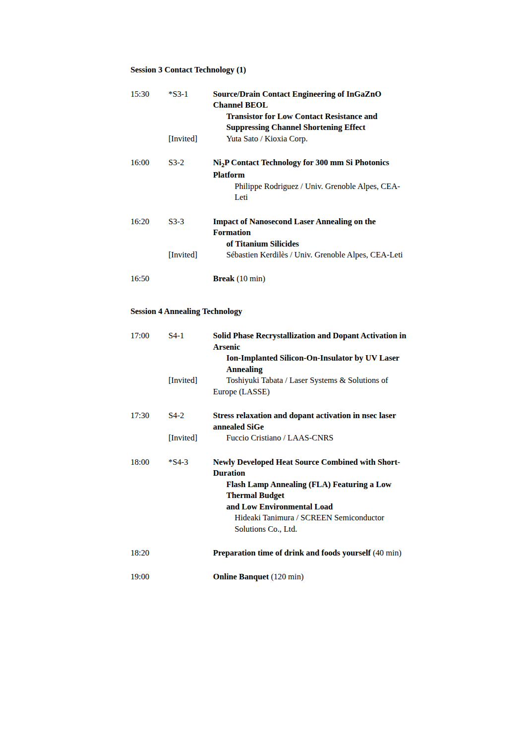Session 3 Contact Technology (1)
| 15:30 | *S3-1 | Source/Drain Contact Engineering of InGaZnO Channel BEOL Transistor for Low Contact Resistance and Suppressing Channel Shortening Effect |
| | [Invited] | Yuta Sato / Kioxia Corp. |
| 16:00 | S3-2 | Ni 2 P Contact Technology for 300 mm Si Photonics Platform Philippe Rodriguez / Univ. Grenoble Alpes, CEA-Leti |
| 16:20 | S3-3 | Impact of Nanosecond Laser Annealing on the Formation of Titanium Silicides |
| | [Invited] | Sébastien Kerdilès / Univ. Grenoble Alpes, CEA-Leti |
| 16:50 | | Break (10 min) |
Session 4 Annealing Technology
| 17:00 | S4-1 | Solid Phase Recrystallization and Dopant Activation in Arsenic Ion-Implanted Silicon-On-Insulator by UV Laser Annealing |
| | [Invited] | Toshiyuki Tabata / Laser Systems & Solutions of Europe (LASSE) |
| 17:30 | S4-2 | Stress relaxation and dopant activation in nsec laser annealed SiGe |
| | [Invited] | Fuccio Cristiano / LAAS-CNRS |
| 18:00 | *S4-3 | Newly Developed Heat Source Combined with Short-Duration Flash Lamp Annealing (FLA) Featuring a Low Thermal Budget and Low Environmental Load Hideaki Tanimura / SCREEN Semiconductor Solutions Co., Ltd. |
| 18:20 | | Preparation time of drink and foods yourself (40 min) |
| 19:00 | | Online Banquet (120 min) |